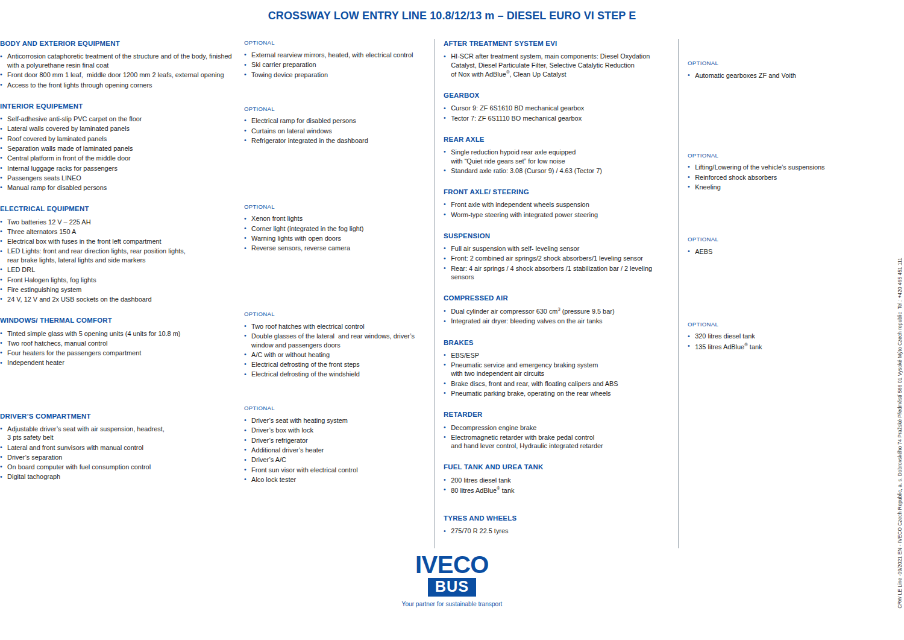CROSSWAY LOW ENTRY LINE 10.8/12/13 m – DIESEL EURO VI STEP E
Body and exterior equipment
Anticorrosion cataphoretic treatment of the structure and of the body, finished with a polyurethane resin final coat
Front door 800 mm 1 leaf, middle door 1200 mm 2 leafs, external opening
Access to the front lights through opening corners
Interior equipement
Self-adhesive anti-slip PVC carpet on the floor
Lateral walls covered by laminated panels
Roof covered by laminated panels
Separation walls made of laminated panels
Central platform in front of the middle door
Internal luggage racks for passengers
Passengers seats LINEO
Manual ramp for disabled persons
Electrical equipment
Two batteries 12 V – 225 AH
Three alternators 150 A
Electrical box with fuses in the front left compartment
LED Lights: front and rear direction lights, rear position lights,
rear brake lights, lateral lights and side markers
LED DRL
Front Halogen lights, fog lights
Fire estinguishing system
24 V, 12 V and 2x USB sockets on the dashboard
Windows/ thermal comfort
Tinted simple glass with 5 opening units (4 units for 10.8 m)
Two roof hatchecs, manual control
Four heaters for the passengers compartment
Independent heater
Driver’s compartment
Adjustable driver’s seat with air suspension, headrest,
3 pts safety belt
Lateral and front sunvisors with manual control
Driver’s separation
On board computer with fuel consumption control
Digital tachograph
Optional
External rearview mirrors, heated, with electrical control
Ski carrier preparation
Towing device preparation
Optional
Electrical ramp for disabled persons
Curtains on lateral windows
Refrigerator integrated in the dashboard
Optional
Xenon front lights
Corner light (integrated in the fog light)
Warning lights with open doors
Reverse sensors, reverse camera
Optional
Two roof hatches with electrical control
Double glasses of the lateral and rear windows, driver’s window and passengers doors
A/C with or without heating
Electrical defrosting of the front steps
Electrical defrosting of the windshield
Optional
Driver’s seat with heating system
Driver’s box with lock
Driver’s refrigerator
Additional driver’s heater
Driver’s A/C
Front sun visor with electrical control
Alco lock tester
After treatment system EVI
HI-SCR after treatment system, main components: Diesel Oxydation Catalyst, Diesel Particulate Filter, Selective Catalytic Reduction
of Nox with AdBlue®, Clean Up Catalyst
Gearbox
Cursor 9: ZF 6S1610 BD mechanical gearbox
Tector 7: ZF 6S1110 BO mechanical gearbox
Rear axle
Single reduction hypoid rear axle equipped
with “Quiet ride gears set” for low noise
Standard axle ratio: 3.08 (Cursor 9) / 4.63 (Tector 7)
Front axle/ steering
Front axle with independent wheels suspension
Worm-type steering with integrated power steering
Suspension
Full air suspension with self- leveling sensor
Front: 2 combined air springs/2 shock absorbers/1 leveling sensor
Rear: 4 air springs / 4 shock absorbers /1 stabilization bar / 2 leveling sensors
Compressed air
Dual cylinder air compressor 630 cm3 (pressure 9.5 bar)
Integrated air dryer: bleeding valves on the air tanks
Brakes
EBS/ESP
Pneumatic service and emergency braking system
with two independent air circuits
Brake discs, front and rear, with floating calipers and ABS
Pneumatic parking brake, operating on the rear wheels
Retarder
Decompression engine brake
Electromagnetic retarder with brake pedal control
and hand lever control, Hydraulic integrated retarder
Fuel tank and urea tank
200 litres diesel tank
80 litres AdBlue® tank
Tyres and wheels
275/70 R 22.5 tyres
Optional
Automatic gearboxes ZF and Voith
Optional
Lifting/Lowering of the vehicle’s suspensions
Reinforced shock absorbers
Kneeling
Optional
AEBS
Optional
320 litres diesel tank
135 litres AdBlue® tank
IVECO
BUS
Your partner for sustainable transport
CRW LE Line -09/2021 EN - IVECO Czech Republic, a. s. Dobrovského 74 Pražské Předměstí 566 01 Vysoké Mýto Czech republic Tel.: +420 465 451 111